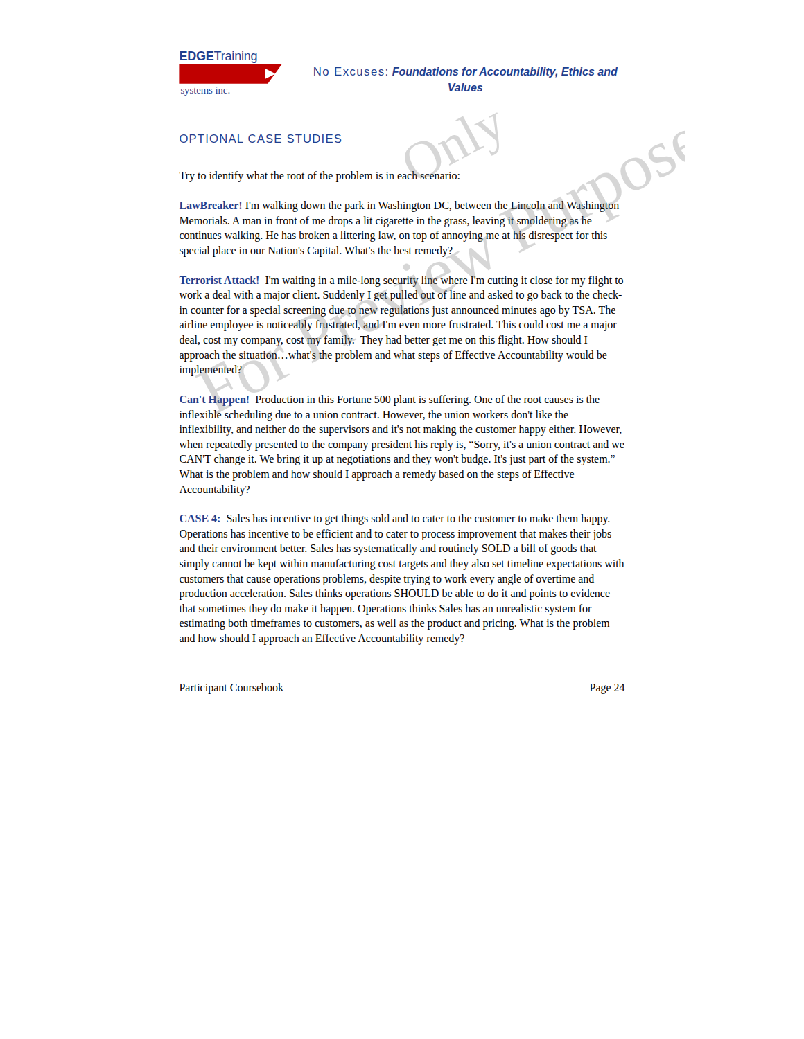EDGE Training
systems inc.
No Excuses: Foundations for Accountability, Ethics and Values
OPTIONAL CASE STUDIES
Try to identify what the root of the problem is in each scenario:
LawBreaker! I'm walking down the park in Washington DC, between the Lincoln and Washington Memorials. A man in front of me drops a lit cigarette in the grass, leaving it smoldering as he continues walking. He has broken a littering law, on top of annoying me at his disrespect for this special place in our Nation's Capital. What's the best remedy?
Terrorist Attack! I'm waiting in a mile-long security line where I'm cutting it close for my flight to work a deal with a major client. Suddenly I get pulled out of line and asked to go back to the check-in counter for a special screening due to new regulations just announced minutes ago by TSA. The airline employee is noticeably frustrated, and I'm even more frustrated. This could cost me a major deal, cost my company, cost my family. They had better get me on this flight. How should I approach the situation…what's the problem and what steps of Effective Accountability would be implemented?
Can't Happen! Production in this Fortune 500 plant is suffering. One of the root causes is the inflexible scheduling due to a union contract. However, the union workers don't like the inflexibility, and neither do the supervisors and it's not making the customer happy either. However, when repeatedly presented to the company president his reply is, “Sorry, it's a union contract and we CAN'T change it. We bring it up at negotiations and they won't budge. It's just part of the system.” What is the problem and how should I approach a remedy based on the steps of Effective Accountability?
CASE 4: Sales has incentive to get things sold and to cater to the customer to make them happy. Operations has incentive to be efficient and to cater to process improvement that makes their jobs and their environment better. Sales has systematically and routinely SOLD a bill of goods that simply cannot be kept within manufacturing cost targets and they also set timeline expectations with customers that cause operations problems, despite trying to work every angle of overtime and production acceleration. Sales thinks operations SHOULD be able to do it and points to evidence that sometimes they do make it happen. Operations thinks Sales has an unrealistic system for estimating both timeframes to customers, as well as the product and pricing. What is the problem and how should I approach an Effective Accountability remedy?
Participant Coursebook
Page 24
Only For Preview Purposes